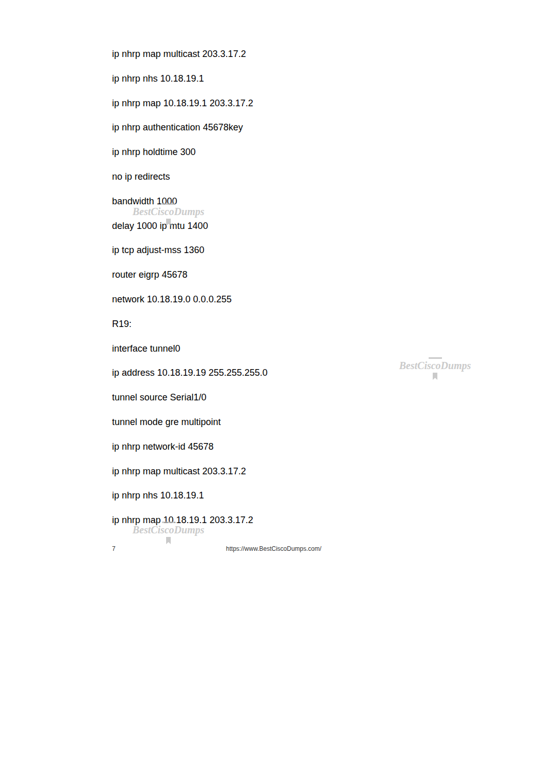ip nhrp map multicast 203.3.17.2
ip nhrp nhs 10.18.19.1
ip nhrp map 10.18.19.1 203.3.17.2
ip nhrp authentication 45678key
ip nhrp holdtime 300
no ip redirects
bandwidth 1000
delay 1000 ip mtu 1400
ip tcp adjust-mss 1360
router eigrp 45678
network 10.18.19.0 0.0.0.255
R19:
interface tunnel0
ip address 10.18.19.19 255.255.255.0
tunnel source Serial1/0
tunnel mode gre multipoint
ip nhrp network-id 45678
ip nhrp map multicast 203.3.17.2
ip nhrp nhs 10.18.19.1
ip nhrp map 10.18.19.1 203.3.17.2
BestCiscoDumps
BestCiscoDumps
BestCiscoDumps
7
https://www.BestCiscoDumps.com/